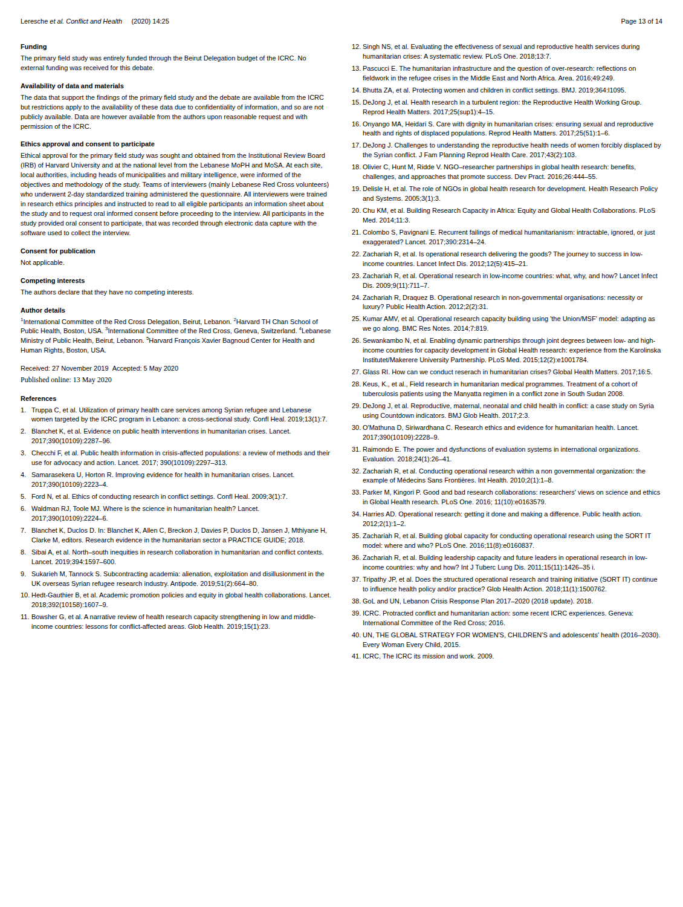Leresche et al. Conflict and Health (2020) 14:25
Page 13 of 14
Funding
The primary field study was entirely funded through the Beirut Delegation budget of the ICRC. No external funding was received for this debate.
Availability of data and materials
The data that support the findings of the primary field study and the debate are available from the ICRC but restrictions apply to the availability of these data due to confidentiality of information, and so are not publicly available. Data are however available from the authors upon reasonable request and with permission of the ICRC.
Ethics approval and consent to participate
Ethical approval for the primary field study was sought and obtained from the Institutional Review Board (IRB) of Harvard University and at the national level from the Lebanese MoPH and MoSA. At each site, local authorities, including heads of municipalities and military intelligence, were informed of the objectives and methodology of the study. Teams of interviewers (mainly Lebanese Red Cross volunteers) who underwent 2-day standardized training administered the questionnaire. All interviewers were trained in research ethics principles and instructed to read to all eligible participants an information sheet about the study and to request oral informed consent before proceeding to the interview. All participants in the study provided oral consent to participate, that was recorded through electronic data capture with the software used to collect the interview.
Consent for publication
Not applicable.
Competing interests
The authors declare that they have no competing interests.
Author details
1International Committee of the Red Cross Delegation, Beirut, Lebanon. 2Harvard TH Chan School of Public Health, Boston, USA. 3International Committee of the Red Cross, Geneva, Switzerland. 4Lebanese Ministry of Public Health, Beirut, Lebanon. 5Harvard François Xavier Bagnoud Center for Health and Human Rights, Boston, USA.
Received: 27 November 2019 Accepted: 5 May 2020
Published online: 13 May 2020
References
Truppa C, et al. Utilization of primary health care services among Syrian refugee and Lebanese women targeted by the ICRC program in Lebanon: a cross-sectional study. Confl Heal. 2019;13(1):7.
Blanchet K, et al. Evidence on public health interventions in humanitarian crises. Lancet. 2017;390(10109):2287–96.
Checchi F, et al. Public health information in crisis-affected populations: a review of methods and their use for advocacy and action. Lancet. 2017; 390(10109):2297–313.
Samarasekera U, Horton R. Improving evidence for health in humanitarian crises. Lancet. 2017;390(10109):2223–4.
Ford N, et al. Ethics of conducting research in conflict settings. Confl Heal. 2009;3(1):7.
Waldman RJ, Toole MJ. Where is the science in humanitarian health? Lancet. 2017;390(10109):2224–6.
Blanchet K, Duclos D. In: Blanchet K, Allen C, Breckon J, Davies P, Duclos D, Jansen J, Mthiyane H, Clarke M, editors. Research evidence in the humanitarian sector a PRACTICE GUIDE; 2018.
Sibai A, et al. North–south inequities in research collaboration in humanitarian and conflict contexts. Lancet. 2019;394:1597–600.
Sukarieh M, Tannock S. Subcontracting academia: alienation, exploitation and disillusionment in the UK overseas Syrian refugee research industry. Antipode. 2019;51(2):664–80.
Hedt-Gauthier B, et al. Academic promotion policies and equity in global health collaborations. Lancet. 2018;392(10158):1607–9.
Bowsher G, et al. A narrative review of health research capacity strengthening in low and middle-income countries: lessons for conflict-affected areas. Glob Health. 2019;15(1):23.
Singh NS, et al. Evaluating the effectiveness of sexual and reproductive health services during humanitarian crises: A systematic review. PLoS One. 2018;13:7.
Pascucci E. The humanitarian infrastructure and the question of over-research: reflections on fieldwork in the refugee crises in the Middle East and North Africa. Area. 2016;49:249.
Bhutta ZA, et al. Protecting women and children in conflict settings. BMJ. 2019;364:l1095.
DeJong J, et al. Health research in a turbulent region: the Reproductive Health Working Group. Reprod Health Matters. 2017;25(sup1):4–15.
Onyango MA, Heidari S. Care with dignity in humanitarian crises: ensuring sexual and reproductive health and rights of displaced populations. Reprod Health Matters. 2017;25(51):1–6.
DeJong J. Challenges to understanding the reproductive health needs of women forcibly displaced by the Syrian conflict. J Fam Planning Reprod Health Care. 2017;43(2):103.
Olivier C, Hunt M, Ridde V. NGO–researcher partnerships in global health research: benefits, challenges, and approaches that promote success. Dev Pract. 2016;26:444–55.
Delisle H, et al. The role of NGOs in global health research for development. Health Research Policy and Systems. 2005;3(1):3.
Chu KM, et al. Building Research Capacity in Africa: Equity and Global Health Collaborations. PLoS Med. 2014;11:3.
Colombo S, Pavignani E. Recurrent failings of medical humanitarianism: intractable, ignored, or just exaggerated? Lancet. 2017;390:2314–24.
Zachariah R, et al. Is operational research delivering the goods? The journey to success in low-income countries. Lancet Infect Dis. 2012;12(5):415–21.
Zachariah R, et al. Operational research in low-income countries: what, why, and how? Lancet Infect Dis. 2009;9(11):711–7.
Zachariah R, Draquez B. Operational research in non-governmental organisations: necessity or luxury? Public Health Action. 2012;2(2):31.
Kumar AMV, et al. Operational research capacity building using 'the Union/MSF' model: adapting as we go along. BMC Res Notes. 2014;7:819.
Sewankambo N, et al. Enabling dynamic partnerships through joint degrees between low- and high-income countries for capacity development in Global Health research: experience from the Karolinska Institutet/Makerere University Partnership. PLoS Med. 2015;12(2):e1001784.
Glass RI. How can we conduct reserach in humanitarian crises? Global Health Matters. 2017;16:5.
Keus, K., et al., Field research in humanitarian medical programmes. Treatment of a cohort of tuberculosis patients using the Manyatta regimen in a conflict zone in South Sudan 2008.
DeJong J, et al. Reproductive, maternal, neonatal and child health in conflict: a case study on Syria using Countdown indicators. BMJ Glob Health. 2017;2:3.
O'Mathuna D, Siriwardhana C. Research ethics and evidence for humanitarian health. Lancet. 2017;390(10109):2228–9.
Raimondo E. The power and dysfunctions of evaluation systems in international organizations. Evaluation. 2018;24(1):26–41.
Zachariah R, et al. Conducting operational research within a non governmental organization: the example of Médecins Sans Frontières. Int Health. 2010;2(1):1–8.
Parker M, Kingori P. Good and bad research collaborations: researchers' views on science and ethics in Global Health research. PLoS One. 2016; 11(10):e0163579.
Harries AD. Operational research: getting it done and making a difference. Public health action. 2012;2(1):1–2.
Zachariah R, et al. Building global capacity for conducting operational research using the SORT IT model: where and who? PLoS One. 2016;11(8):e0160837.
Zachariah R, et al. Building leadership capacity and future leaders in operational research in low-income countries: why and how? Int J Tuberc Lung Dis. 2011;15(11):1426–35 i.
Tripathy JP, et al. Does the structured operational research and training initiative (SORT IT) continue to influence health policy and/or practice? Glob Health Action. 2018;11(1):1500762.
GoL and UN, Lebanon Crisis Response Plan 2017–2020 (2018 update). 2018.
ICRC. Protracted conflict and humanitarian action: some recent ICRC experiences. Geneva: International Committee of the Red Cross; 2016.
UN, THE GLOBAL STRATEGY FOR WOMEN'S, CHILDREN'S and adolescents' health (2016–2030). Every Woman Every Child, 2015.
ICRC, The ICRC its mission and work. 2009.